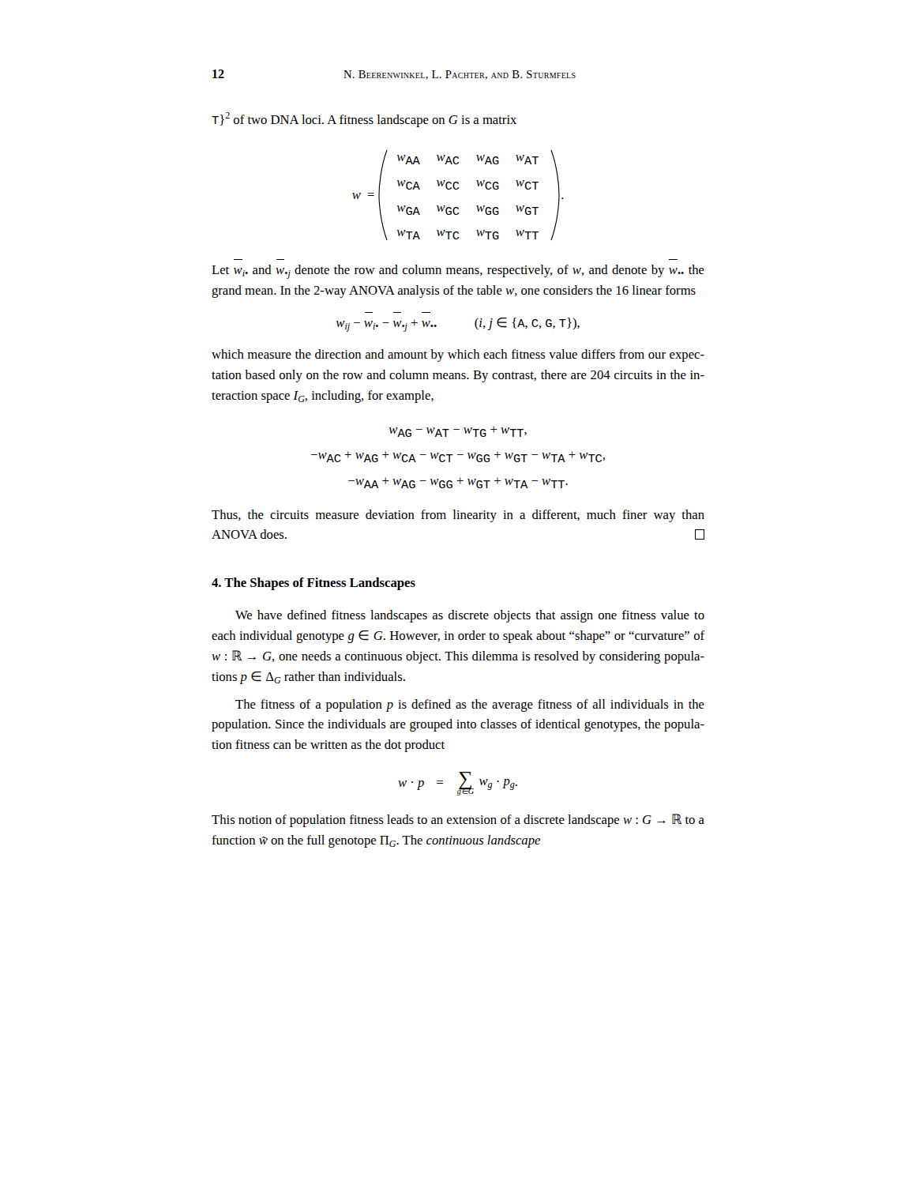12 N. Beerenwinkel, L. Pachter, and B. Sturmfels
T}2 of two DNA loci. A fitness landscape on G is a matrix
w =
| w AA | w AC | w AG | w AT |
| w CA | w CC | w CG | w CT |
| w GA | w GC | w GG | w GT |
| w TA | w TC | w TG | w TT |
.
Let wi• and w•j denote the row and column means, respectively, of w, and denote by w•• the grand mean. In the 2-way ANOVA analysis of the table w, one considers the 16 linear forms
wij − wi• − w•j + w•• (i, j ∈ {A, C, G, T}),
which measure the direction and amount by which each fitness value differs from our expectation based only on the row and column means. By contrast, there are 204 circuits in the interaction space IG, including, for example,
wAG − wAT − wTG + wTT,
−wAC + wAG + wCA − wCT − wGG + wGT − wTA + wTC,
−wAA + wAG − wGG + wGT + wTA − wTT.
Thus, the circuits measure deviation from linearity in a different, much finer way than ANOVA does.
4. The Shapes of Fitness Landscapes
We have defined fitness landscapes as discrete objects that assign one fitness value to each individual genotype g ∈ G. However, in order to speak about “shape” or “curvature” of w : ℝ → G, one needs a continuous object. This dilemma is resolved by considering populations p ∈ ΔG rather than individuals.
The fitness of a population p is defined as the average fitness of all individuals in the population. Since the individuals are grouped into classes of identical genotypes, the population fitness can be written as the dot product
w · p = ∑ g∈G wg · pg.
This notion of population fitness leads to an extension of a discrete landscape w : G → ℝ to a function w̃ on the full genotope ΠG. The continuous landscape